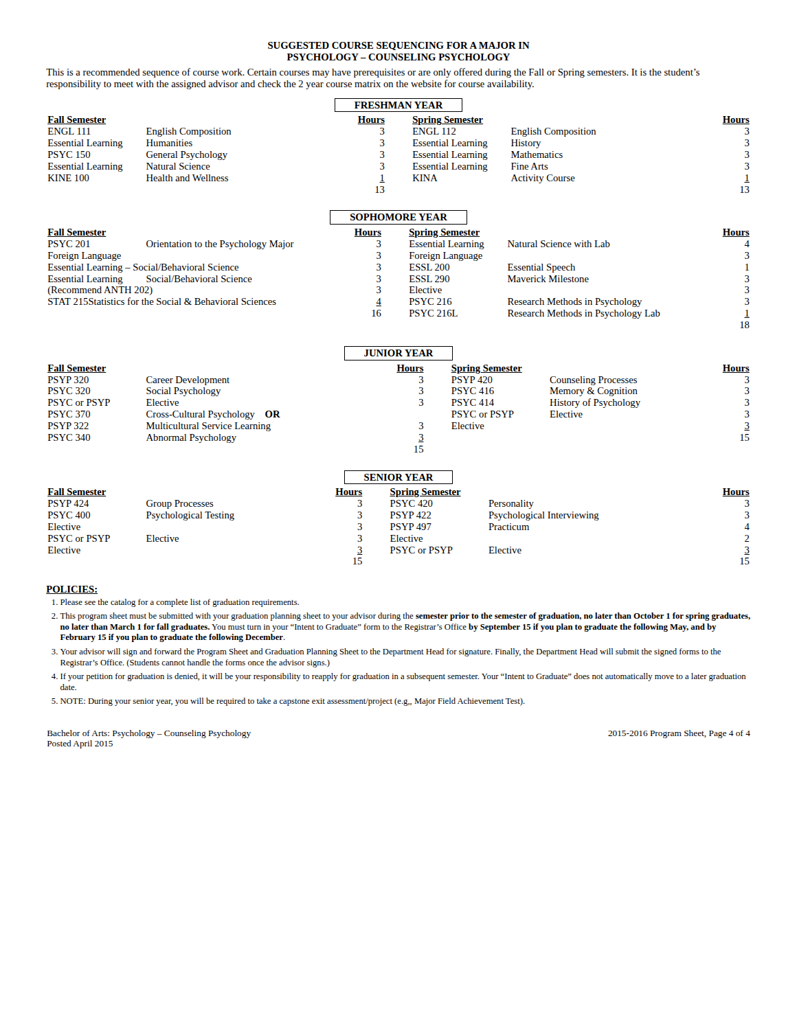SUGGESTED COURSE SEQUENCING FOR A MAJOR IN
PSYCHOLOGY – COUNSELING PSYCHOLOGY
This is a recommended sequence of course work. Certain courses may have prerequisites or are only offered during the Fall or Spring semesters. It is the student’s responsibility to meet with the assigned advisor and check the 2 year course matrix on the website for course availability.
FRESHMAN YEAR
| Fall Semester | Hours | | Spring Semester | Hours |
| ENGL 111 | English Composition | 3 | | ENGL 112 | English Composition | 3 |
| Essential Learning | Humanities | 3 | | Essential Learning | History | 3 |
| PSYC 150 | General Psychology | 3 | | Essential Learning | Mathematics | 3 |
| Essential Learning | Natural Science | 3 | | Essential Learning | Fine Arts | 3 |
| KINE 100 | Health and Wellness | 1 | | KINA | Activity Course | 1 |
| | | 13 | | | | 13 |
SOPHOMORE YEAR
| Fall Semester | Hours | | Spring Semester | Hours |
| PSYC 201 | Orientation to the Psychology Major | 3 | | Essential Learning | Natural Science with Lab | 4 |
| Foreign Language | 3 | | Foreign Language | 3 |
| Essential Learning – Social/Behavioral Science | 3 | | ESSL 200 | Essential Speech | 1 |
| Essential Learning | Social/Behavioral Science | 3 | | ESSL 290 | Maverick Milestone | 3 |
| (Recommend ANTH 202) | 3 | | Elective | 3 |
| STAT 215Statistics for the Social & Behavioral Sciences | 4 | | PSYC 216 | Research Methods in Psychology | 3 |
| | | 16 | | PSYC 216L | Research Methods in Psychology Lab | 1 |
| | | | | | | 18 |
JUNIOR YEAR
| Fall Semester | Hours | | Spring Semester | Hours |
| PSYP 320 | Career Development | 3 | | PSYP 420 | Counseling Processes | 3 |
| PSYC 320 | Social Psychology | 3 | | PSYC 416 | Memory & Cognition | 3 |
| PSYC or PSYP | Elective | 3 | | PSYC 414 | History of Psychology | 3 |
| PSYC 370 | Cross-Cultural Psychology OR | | | PSYC or PSYP | Elective | 3 |
| PSYP 322 | Multicultural Service Learning | 3 | | Elective | 3 |
| PSYC 340 | Abnormal Psychology | 3 | | | | 15 |
| | | 15 | | | | |
SENIOR YEAR
| Fall Semester | Hours | | Spring Semester | Hours |
| PSYP 424 | Group Processes | 3 | | PSYC 420 | Personality | 3 |
| PSYC 400 | Psychological Testing | 3 | | PSYP 422 | Psychological Interviewing | 3 |
| Elective | 3 | | PSYP 497 | Practicum | 4 |
| PSYC or PSYP | Elective | 3 | | Elective | 2 |
| Elective | 3 | | PSYC or PSYP | Elective | 3 |
| | | 15 | | | | 15 |
POLICIES:
Please see the catalog for a complete list of graduation requirements.
This program sheet must be submitted with your graduation planning sheet to your advisor during the semester prior to the semester of graduation, no later than October 1 for spring graduates, no later than March 1 for fall graduates. You must turn in your “Intent to Graduate” form to the Registrar’s Office by September 15 if you plan to graduate the following May, and by February 15 if you plan to graduate the following December.
Your advisor will sign and forward the Program Sheet and Graduation Planning Sheet to the Department Head for signature. Finally, the Department Head will submit the signed forms to the Registrar’s Office. (Students cannot handle the forms once the advisor signs.)
If your petition for graduation is denied, it will be your responsibility to reapply for graduation in a subsequent semester. Your “Intent to Graduate” does not automatically move to a later graduation date.
NOTE: During your senior year, you will be required to take a capstone exit assessment/project (e.g,, Major Field Achievement Test).
| Bachelor of Arts: Psychology – Counseling Psychology Posted April 2015 | 2015-2016 Program Sheet, Page 4 of 4 |